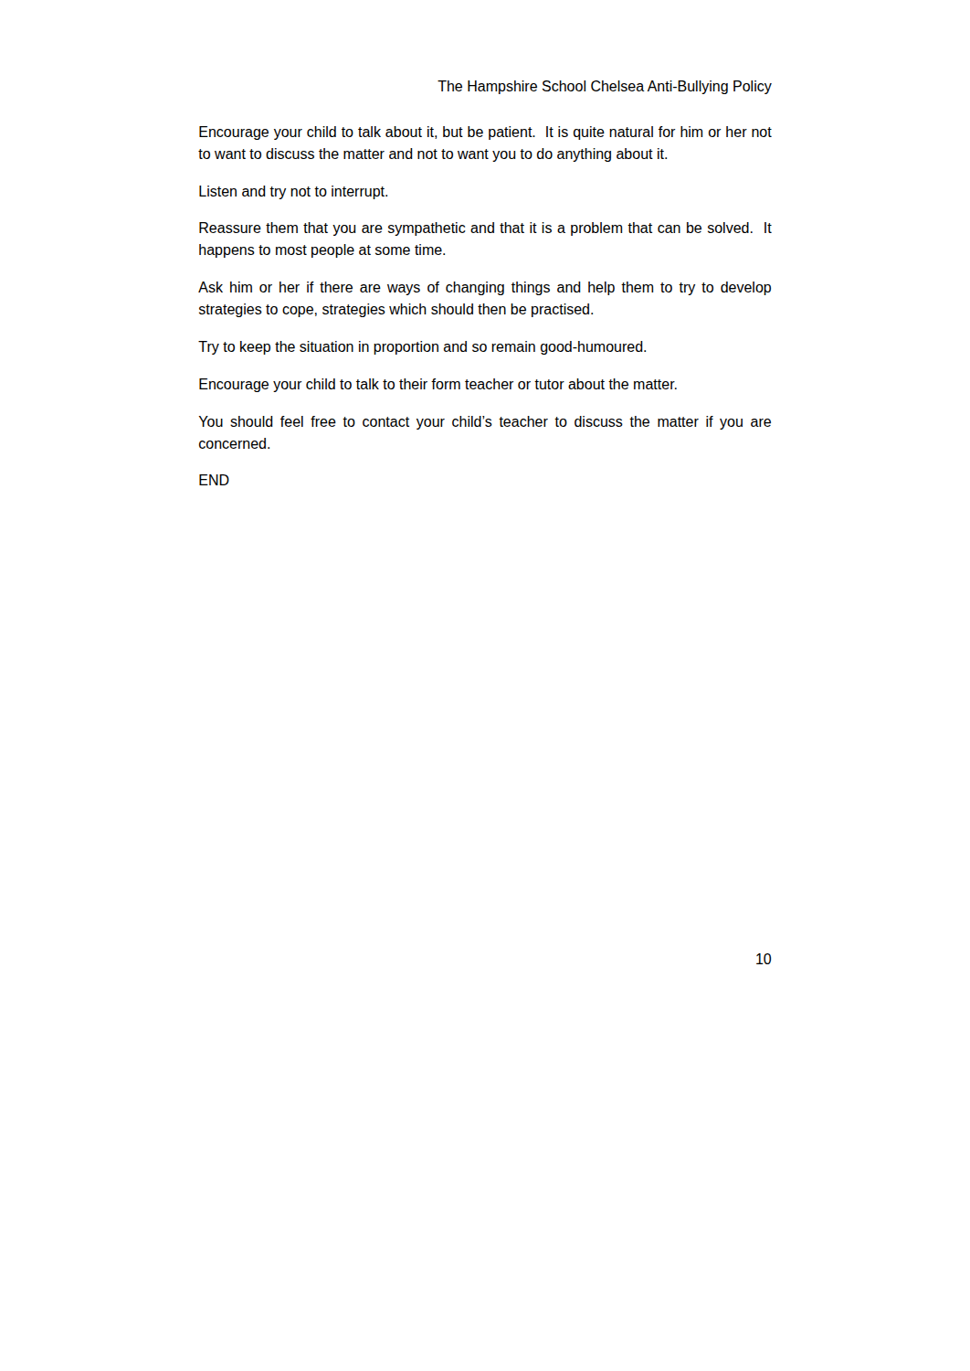The Hampshire School Chelsea Anti-Bullying Policy
Encourage your child to talk about it, but be patient. It is quite natural for him or her not to want to discuss the matter and not to want you to do anything about it.
Listen and try not to interrupt.
Reassure them that you are sympathetic and that it is a problem that can be solved. It happens to most people at some time.
Ask him or her if there are ways of changing things and help them to try to develop strategies to cope, strategies which should then be practised.
Try to keep the situation in proportion and so remain good-humoured.
Encourage your child to talk to their form teacher or tutor about the matter.
You should feel free to contact your child’s teacher to discuss the matter if you are concerned.
END
10